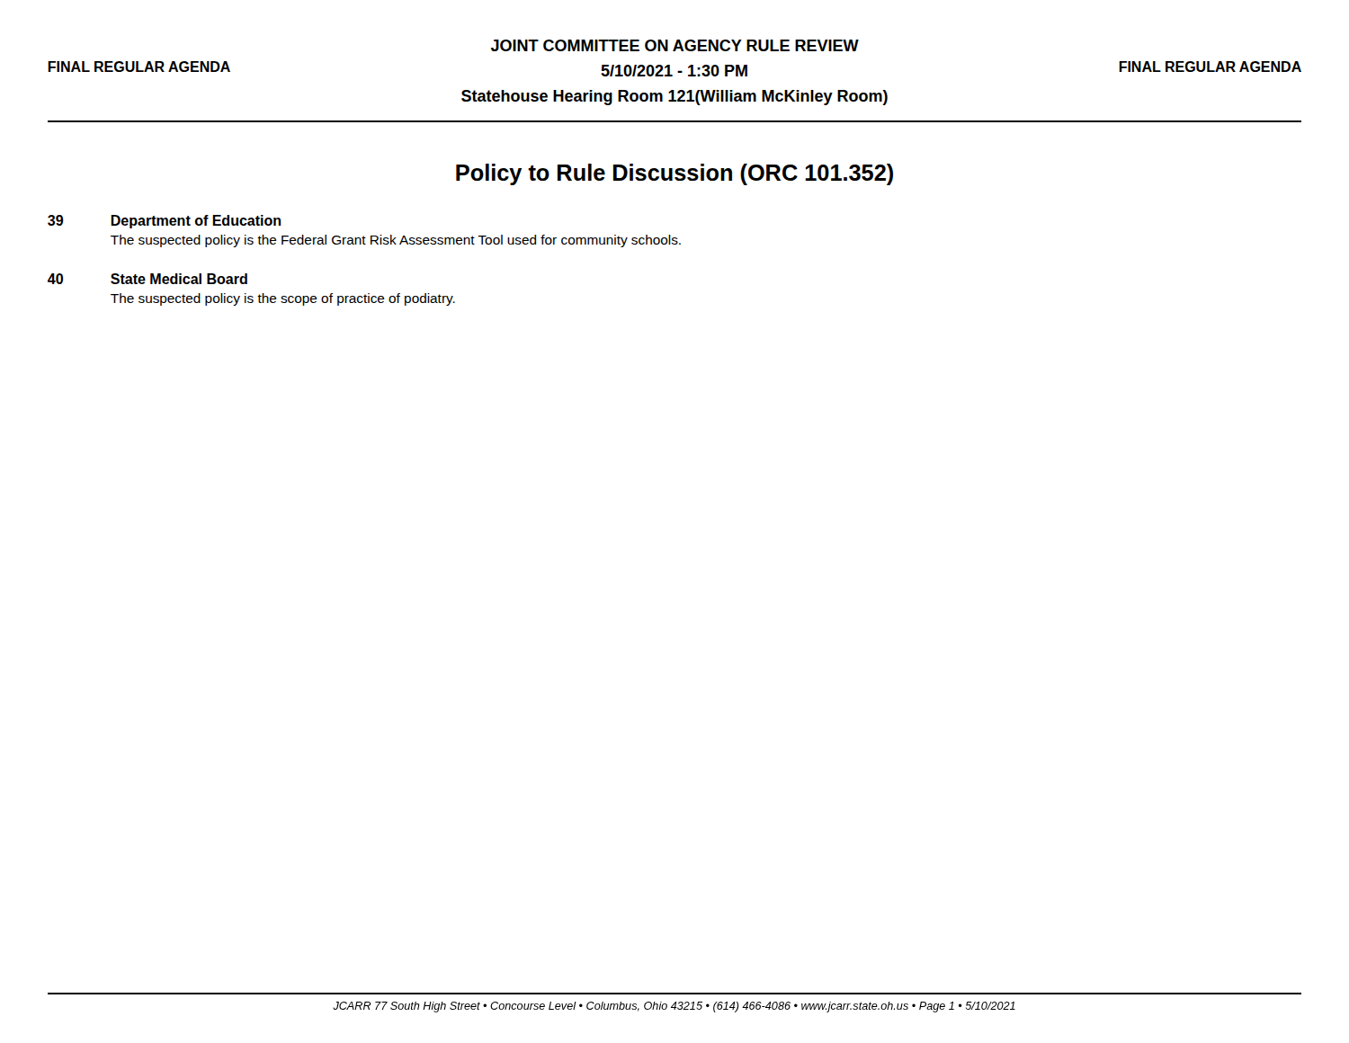JOINT COMMITTEE ON AGENCY RULE REVIEW
5/10/2021 - 1:30 PM
Statehouse Hearing Room 121(William McKinley Room)
FINAL REGULAR AGENDA
FINAL REGULAR AGENDA
Policy to Rule Discussion (ORC 101.352)
| 39 | Department of Education The suspected policy is the Federal Grant Risk Assessment Tool used for community schools. |
| 40 | State Medical Board The suspected policy is the scope of practice of podiatry. |
JCARR 77 South High Street • Concourse Level • Columbus, Ohio 43215 • (614) 466-4086 • www.jcarr.state.oh.us • Page 1 • 5/10/2021